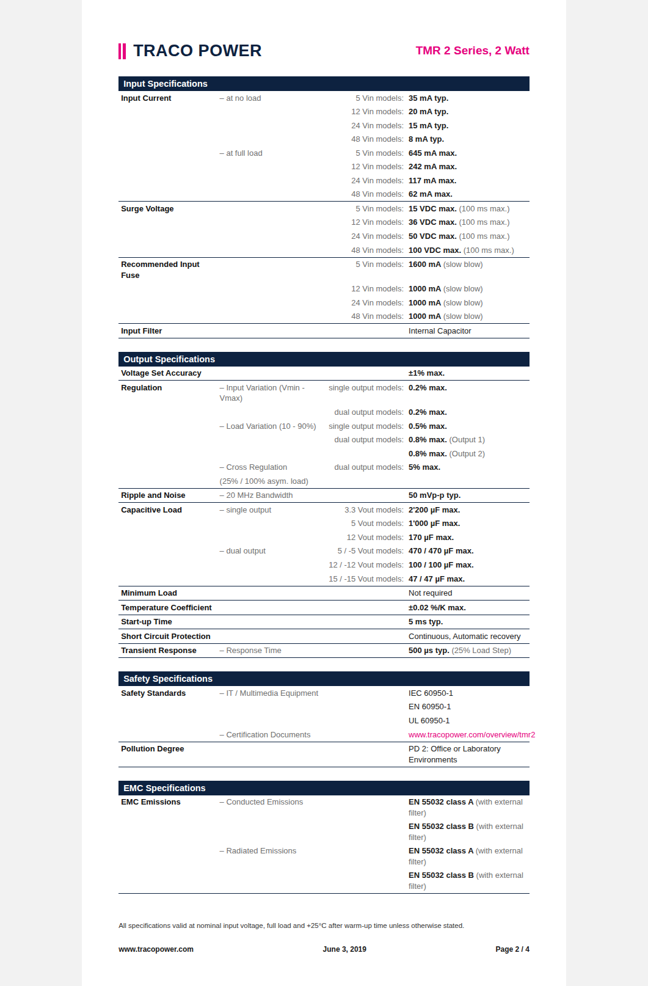TRACO POWER
TMR 2 Series, 2 Watt
Input Specifications
| Input Current | – at no load | 5 Vin models: | 35 mA typ. |
| | | 12 Vin models: | 20 mA typ. |
| | | 24 Vin models: | 15 mA typ. |
| | | 48 Vin models: | 8 mA typ. |
| | – at full load | 5 Vin models: | 645 mA max. |
| | | 12 Vin models: | 242 mA max. |
| | | 24 Vin models: | 117 mA max. |
| | | 48 Vin models: | 62 mA max. |
| Surge Voltage | | 5 Vin models: | 15 VDC max. (100 ms max.) |
| | | 12 Vin models: | 36 VDC max. (100 ms max.) |
| | | 24 Vin models: | 50 VDC max. (100 ms max.) |
| | | 48 Vin models: | 100 VDC max. (100 ms max.) |
| Recommended Input Fuse | | 5 Vin models: | 1600 mA (slow blow) |
| | | 12 Vin models: | 1000 mA (slow blow) |
| | | 24 Vin models: | 1000 mA (slow blow) |
| | | 48 Vin models: | 1000 mA (slow blow) |
| Input Filter | | | Internal Capacitor |
Output Specifications
| Voltage Set Accuracy | | | ±1% max. |
| Regulation | – Input Variation (Vmin - Vmax) | single output models: | 0.2% max. |
| | | dual output models: | 0.2% max. |
| | – Load Variation (10 - 90%) | single output models: | 0.5% max. |
| | | dual output models: | 0.8% max. (Output 1) |
| | | | 0.8% max. (Output 2) |
| | – Cross Regulation | dual output models: | 5% max. |
| | (25% / 100% asym. load) | | |
| Ripple and Noise | – 20 MHz Bandwidth | | 50 mVp-p typ. |
| Capacitive Load | – single output | 3.3 Vout models: | 2'200 µF max. |
| | | 5 Vout models: | 1'000 µF max. |
| | | 12 Vout models: | 170 µF max. |
| | – dual output | 5 / -5 Vout models: | 470 / 470 µF max. |
| | | 12 / -12 Vout models: | 100 / 100 µF max. |
| | | 15 / -15 Vout models: | 47 / 47 µF max. |
| Minimum Load | | | Not required |
| Temperature Coefficient | | | ±0.02 %/K max. |
| Start-up Time | | | 5 ms typ. |
| Short Circuit Protection | | | Continuous, Automatic recovery |
| Transient Response | – Response Time | | 500 µs typ. (25% Load Step) |
Safety Specifications
| Safety Standards | – IT / Multimedia Equipment | | IEC 60950-1 |
| | | | EN 60950-1 |
| | | | UL 60950-1 |
| | – Certification Documents | | www.tracopower.com/overview/tmr2 |
| Pollution Degree | | | PD 2: Office or Laboratory Environments |
EMC Specifications
| EMC Emissions | – Conducted Emissions | | EN 55032 class A (with external filter) |
| | | | EN 55032 class B (with external filter) |
| | – Radiated Emissions | | EN 55032 class A (with external filter) |
| | | | EN 55032 class B (with external filter) |
All specifications valid at nominal input voltage, full load and +25°C after warm-up time unless otherwise stated.
www.tracopower.com
June 3, 2019
Page 2 / 4